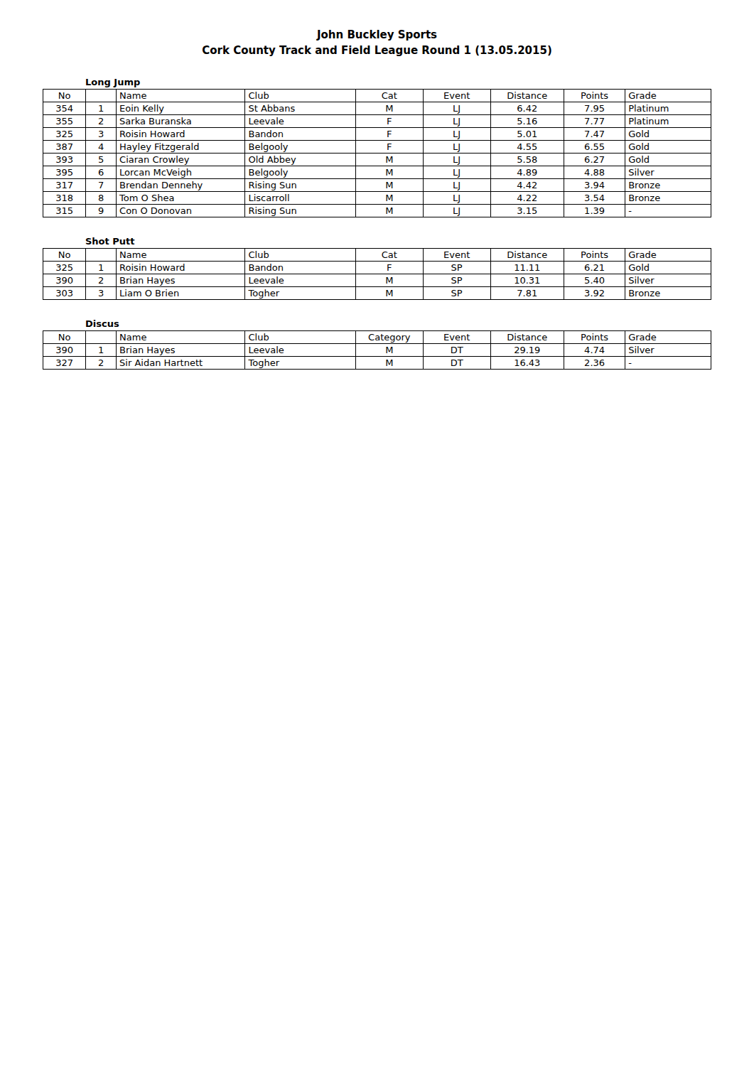John Buckley Sports
Cork County Track and Field League Round 1 (13.05.2015)
Long Jump
| No | | Name | Club | Cat | Event | Distance | Points | Grade |
| --- | --- | --- | --- | --- | --- | --- | --- | --- |
| 354 | 1 | Eoin Kelly | St Abbans | M | LJ | 6.42 | 7.95 | Platinum |
| 355 | 2 | Sarka Buranska | Leevale | F | LJ | 5.16 | 7.77 | Platinum |
| 325 | 3 | Roisin Howard | Bandon | F | LJ | 5.01 | 7.47 | Gold |
| 387 | 4 | Hayley Fitzgerald | Belgooly | F | LJ | 4.55 | 6.55 | Gold |
| 393 | 5 | Ciaran Crowley | Old Abbey | M | LJ | 5.58 | 6.27 | Gold |
| 395 | 6 | Lorcan McVeigh | Belgooly | M | LJ | 4.89 | 4.88 | Silver |
| 317 | 7 | Brendan Dennehy | Rising Sun | M | LJ | 4.42 | 3.94 | Bronze |
| 318 | 8 | Tom O Shea | Liscarroll | M | LJ | 4.22 | 3.54 | Bronze |
| 315 | 9 | Con O Donovan | Rising Sun | M | LJ | 3.15 | 1.39 | - |
Shot Putt
| No | | Name | Club | Cat | Event | Distance | Points | Grade |
| --- | --- | --- | --- | --- | --- | --- | --- | --- |
| 325 | 1 | Roisin Howard | Bandon | F | SP | 11.11 | 6.21 | Gold |
| 390 | 2 | Brian Hayes | Leevale | M | SP | 10.31 | 5.40 | Silver |
| 303 | 3 | Liam O Brien | Togher | M | SP | 7.81 | 3.92 | Bronze |
Discus
| No | | Name | Club | Category | Event | Distance | Points | Grade |
| --- | --- | --- | --- | --- | --- | --- | --- | --- |
| 390 | 1 | Brian Hayes | Leevale | M | DT | 29.19 | 4.74 | Silver |
| 327 | 2 | Sir Aidan Hartnett | Togher | M | DT | 16.43 | 2.36 | - |